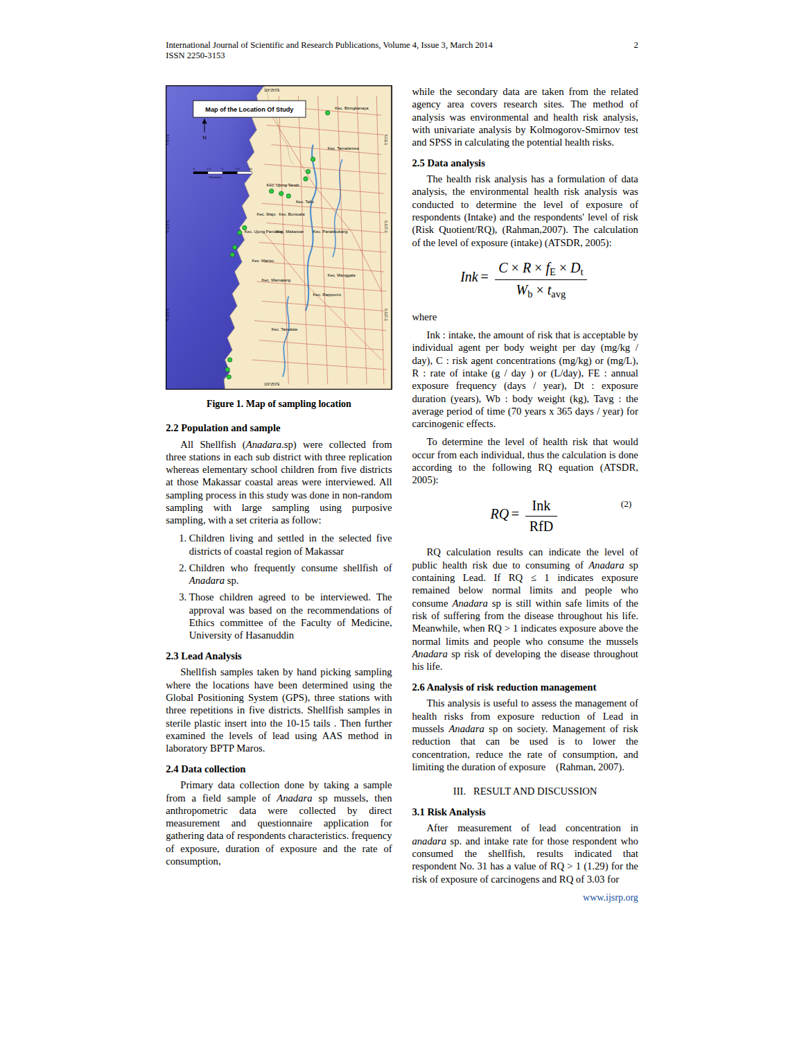International Journal of Scientific and Research Publications, Volume 4, Issue 3, March 2014 ISSN 2250-3153 2
Map of the Location Of Study N 0 2.5 5 7.5 10 Kilometer Kec. Biringkanaya Kec. Tamalanrea Kec. Ujung Tanah Kec. Tallo Kec. Wajo Kec. Bontoala Kec. Ujung Pandang Kec. Makassar Kec. Panakkukang Kec. Mariso Kec. Mamajang Kec. Manggala Kec. Rappocini Kec. Tamalate 119°25'0"E 119°25'0"E 5°5'0"S 5°10'0"S 5°15'0"S 5°5'0"S 5°10'0"S 5°15'0"S
Figure 1. Map of sampling location
2.2 Population and sample
All Shellfish (Anadara.sp) were collected from three stations in each sub district with three replication whereas elementary school children from five districts at those Makassar coastal areas were interviewed. All sampling process in this study was done in non-random sampling with large sampling using purposive sampling, with a set criteria as follow:
Children living and settled in the selected five districts of coastal region of Makassar
Children who frequently consume shellfish of Anadara sp.
Those children agreed to be interviewed. The approval was based on the recommendations of Ethics committee of the Faculty of Medicine, University of Hasanuddin
2.3 Lead Analysis
Shellfish samples taken by hand picking sampling where the locations have been determined using the Global Positioning System (GPS), three stations with three repetitions in five districts. Shellfish samples in sterile plastic insert into the 10-15 tails . Then further examined the levels of lead using AAS method in laboratory BPTP Maros.
2.4 Data collection
Primary data collection done by taking a sample from a field sample of Anadara sp mussels, then anthropometric data were collected by direct measurement and questionnaire application for gathering data of respondents characteristics. frequency of exposure, duration of exposure and the rate of consumption,
while the secondary data are taken from the related agency area covers research sites. The method of analysis was environmental and health risk analysis, with univariate analysis by Kolmogorov-Smirnov test and SPSS in calculating the potential health risks.
2.5 Data analysis
The health risk analysis has a formulation of data analysis, the environmental health risk analysis was conducted to determine the level of exposure of respondents (Intake) and the respondents' level of risk (Risk Quotient/RQ), (Rahman,2007). The calculation of the level of exposure (intake) (ATSDR, 2005):
Ink = C × R × fE × Dt Wb × tavg
where
Ink : intake, the amount of risk that is acceptable by individual agent per body weight per day (mg/kg / day), C : risk agent concentrations (mg/kg) or (mg/L), R : rate of intake (g / day ) or (L/day), FE : annual exposure frequency (days / year), Dt : exposure duration (years), Wb : body weight (kg), Tavg : the average period of time (70 years x 365 days / year) for carcinogenic effects.
To determine the level of health risk that would occur from each individual, thus the calculation is done according to the following RQ equation (ATSDR, 2005):
(2) RQ = Ink RfD
RQ calculation results can indicate the level of public health risk due to consuming of Anadara sp containing Lead. If RQ ≤ 1 indicates exposure remained below normal limits and people who consume Anadara sp is still within safe limits of the risk of suffering from the disease throughout his life. Meanwhile, when RQ > 1 indicates exposure above the normal limits and people who consume the mussels Anadara sp risk of developing the disease throughout his life.
2.6 Analysis of risk reduction management
This analysis is useful to assess the management of health risks from exposure reduction of Lead in mussels Anadara sp on society. Management of risk reduction that can be used is to lower the concentration, reduce the rate of consumption, and limiting the duration of exposure (Rahman, 2007).
III. RESULT AND DISCUSSION
3.1 Risk Analysis
After measurement of lead concentration in anadara sp. and intake rate for those respondent who consumed the shellfish, results indicated that respondent No. 31 has a value of RQ > 1 (1.29) for the risk of exposure of carcinogens and RQ of 3.03 for
www.ijsrp.org